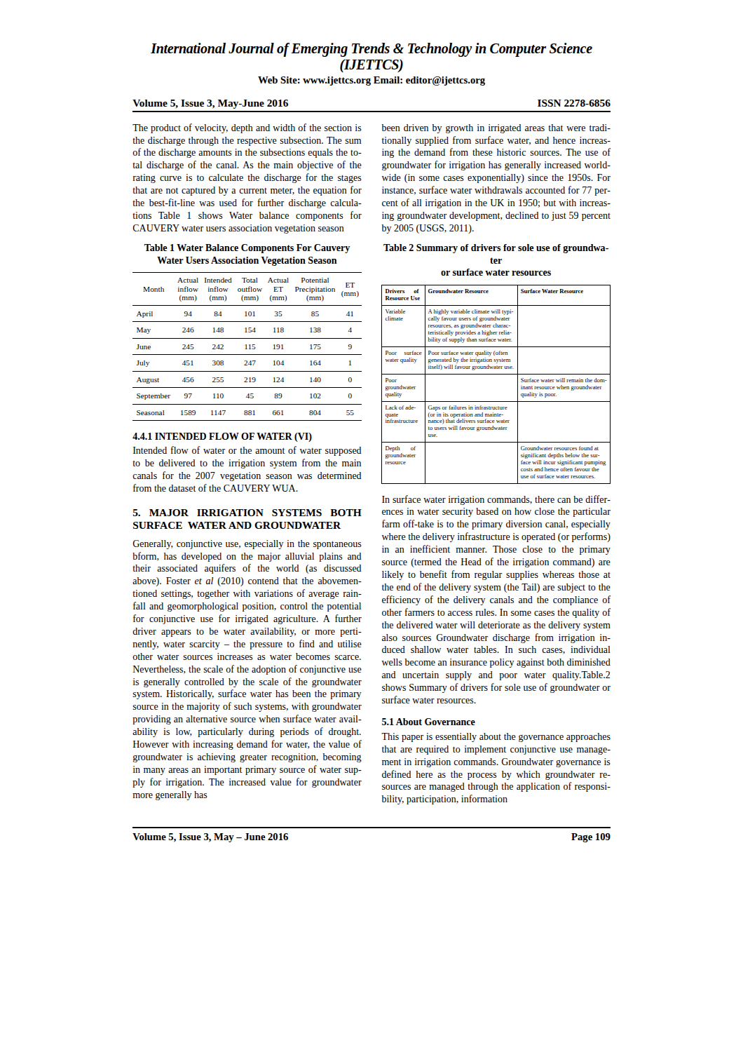International Journal of Emerging Trends & Technology in Computer Science (IJETTCS)
Web Site: www.ijettcs.org Email: editor@ijettcs.org
Volume 5, Issue 3, May-June 2016 ISSN 2278-6856
The product of velocity, depth and width of the section is the discharge through the respective subsection. The sum of the discharge amounts in the subsections equals the total discharge of the canal. As the main objective of the rating curve is to calculate the discharge for the stages that are not captured by a current meter, the equation for the best-fit-line was used for further discharge calculations Table 1 shows Water balance components for CAUVERY water users association vegetation season
Table 1 Water Balance Components For Cauvery
Water Users Association Vegetation Season
| Month | Actual inflow (mm) | Intended inflow (mm) | Total outflow (mm) | Actual ET (mm) | Potential Precipitation (mm) | ET (mm) |
| --- | --- | --- | --- | --- | --- | --- |
| April | 94 | 84 | 101 | 35 | 85 | 41 |
| May | 246 | 148 | 154 | 118 | 138 | 4 |
| June | 245 | 242 | 115 | 191 | 175 | 9 |
| July | 451 | 308 | 247 | 104 | 164 | 1 |
| August | 456 | 255 | 219 | 124 | 140 | 0 |
| September | 97 | 110 | 45 | 89 | 102 | 0 |
| Seasonal | 1589 | 1147 | 881 | 661 | 804 | 55 |
4.4.1 INTENDED FLOW OF WATER (VI)
Intended flow of water or the amount of water supposed to be delivered to the irrigation system from the main canals for the 2007 vegetation season was determined from the dataset of the CAUVERY WUA.
5. Major Irrigation Systems Both Surface Water and Groundwater
Generally, conjunctive use, especially in the spontaneous bform, has developed on the major alluvial plains and their associated aquifers of the world (as discussed above). Foster et al (2010) contend that the abovementioned settings, together with variations of average rainfall and geomorphological position, control the potential for conjunctive use for irrigated agriculture. A further driver appears to be water availability, or more pertinently, water scarcity – the pressure to find and utilise other water sources increases as water becomes scarce. Nevertheless, the scale of the adoption of conjunctive use is generally controlled by the scale of the groundwater system. Historically, surface water has been the primary source in the majority of such systems, with groundwater providing an alternative source when surface water availability is low, particularly during periods of drought. However with increasing demand for water, the value of groundwater is achieving greater recognition, becoming in many areas an important primary source of water supply for irrigation. The increased value for groundwater more generally has
been driven by growth in irrigated areas that were traditionally supplied from surface water, and hence increasing the demand from these historic sources. The use of groundwater for irrigation has generally increased worldwide (in some cases exponentially) since the 1950s. For instance, surface water withdrawals accounted for 77 percent of all irrigation in the UK in 1950; but with increasing groundwater development, declined to just 59 percent by 2005 (USGS, 2011).
Table 2 Summary of drivers for sole use of groundwater
or surface water resources
| Drivers of Resource Use | Groundwater Resource | Surface Water Resource |
| --- | --- | --- |
| Variable climate | A highly variable climate will typically favour users of groundwater resources, as groundwater characteristically provides a higher reliability of supply than surface water. | |
| Poor surface water quality | Poor surface water quality (often generated by the irrigation system itself) will favour groundwater use. | |
| Poor groundwater quality | | Surface water will remain the dominant resource when groundwater quality is poor. |
| Lack of adequate infrastructure | Gaps or failures in infrastructure (or in its operation and maintenance) that delivers surface water to users will favour groundwater use. | |
| Depth of groundwater resource | | Groundwater resources found at significant depths below the surface will incur significant pumping costs and hence often favour the use of surface water resources. |
In surface water irrigation commands, there can be differences in water security based on how close the particular farm off-take is to the primary diversion canal, especially where the delivery infrastructure is operated (or performs) in an inefficient manner. Those close to the primary source (termed the Head of the irrigation command) are likely to benefit from regular supplies whereas those at the end of the delivery system (the Tail) are subject to the efficiency of the delivery canals and the compliance of other farmers to access rules. In some cases the quality of the delivered water will deteriorate as the delivery system also sources Groundwater discharge from irrigation induced shallow water tables. In such cases, individual wells become an insurance policy against both diminished and uncertain supply and poor water quality.Table.2 shows Summary of drivers for sole use of groundwater or surface water resources.
5.1 About Governance
This paper is essentially about the governance approaches that are required to implement conjunctive use management in irrigation commands. Groundwater governance is defined here as the process by which groundwater resources are managed through the application of responsibility, participation, information
Volume 5, Issue 3, May – June 2016 Page 109